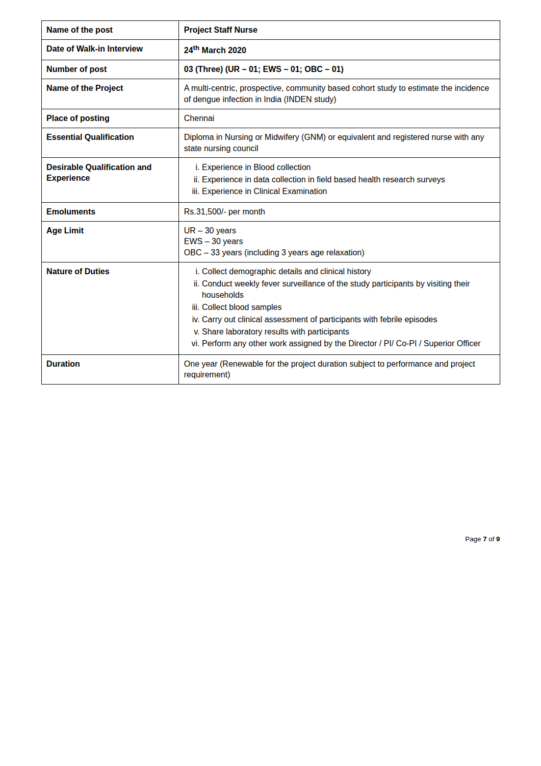| Name of the post | Project Staff Nurse |
| Date of Walk-in Interview | 24 th March 2020 |
| Number of post | 03 (Three) (UR – 01; EWS – 01; OBC – 01) |
| Name of the Project | A multi-centric, prospective, community based cohort study to estimate the incidence of dengue infection in India (INDEN study) |
| Place of posting | Chennai |
| Essential Qualification | Diploma in Nursing or Midwifery (GNM) or equivalent and registered nurse with any state nursing council |
| Desirable Qualification and Experience | Experience in Blood collection Experience in data collection in field based health research surveys Experience in Clinical Examination |
| Emoluments | Rs.31,500/- per month |
| Age Limit | UR – 30 years EWS – 30 years OBC – 33 years (including 3 years age relaxation) |
| Nature of Duties | Collect demographic details and clinical history Conduct weekly fever surveillance of the study participants by visiting their households Collect blood samples Carry out clinical assessment of participants with febrile episodes Share laboratory results with participants Perform any other work assigned by the Director / PI/ Co-PI / Superior Officer |
| Duration | One year (Renewable for the project duration subject to performance and project requirement) |
Page 7 of 9